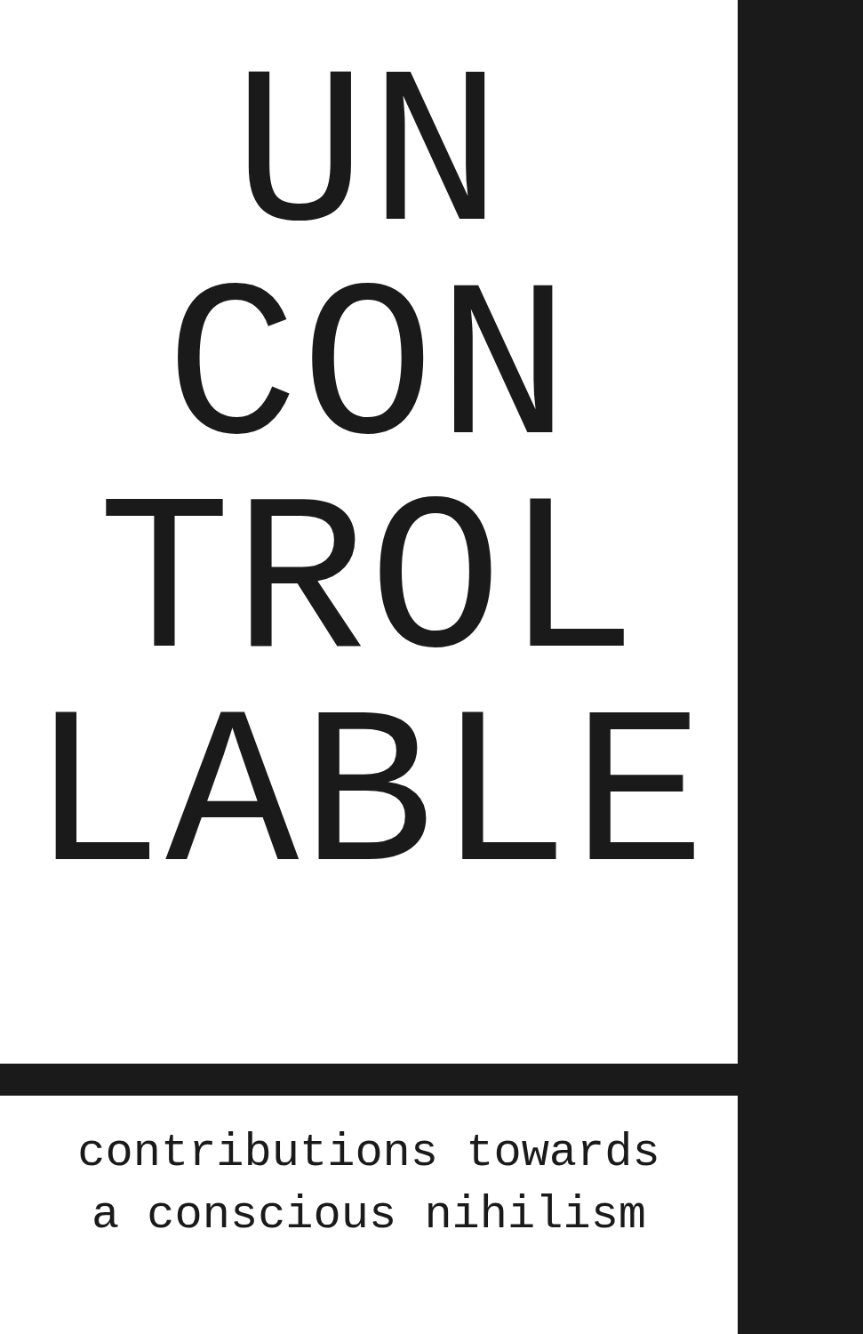Un con trol lable
contributions towards a conscious nihilism